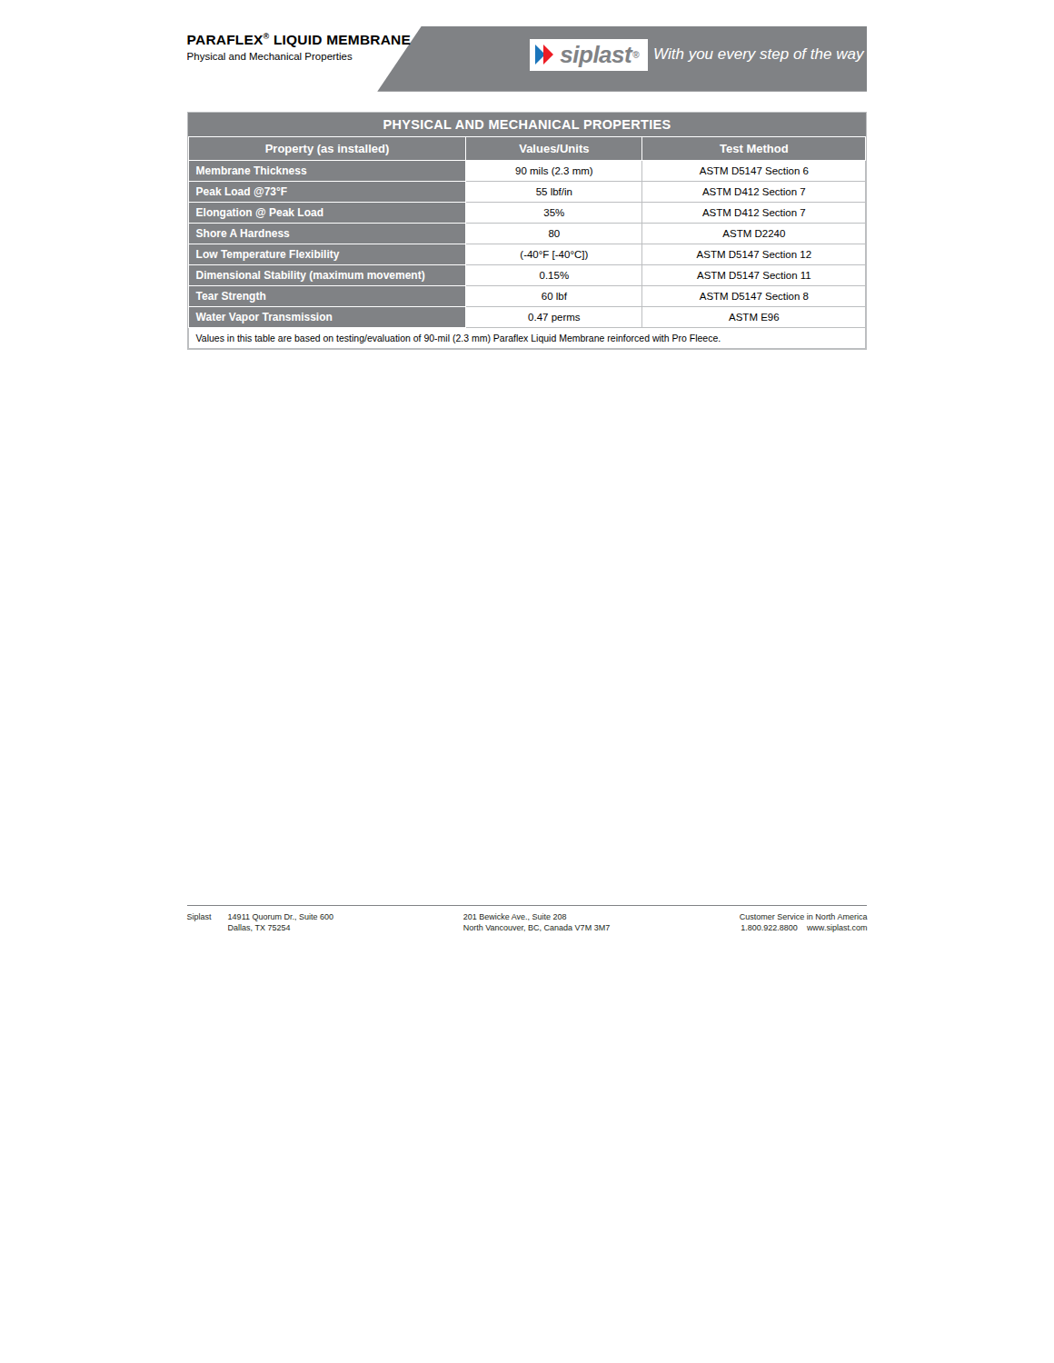PARAFLEX® LIQUID MEMBRANE
Physical and Mechanical Properties
siplast®
With you every step of the way
PHYSICAL AND MECHANICAL PROPERTIES
| Property (as installed) | Values/Units | Test Method |
| --- | --- | --- |
| Membrane Thickness | 90 mils (2.3 mm) | ASTM D5147 Section 6 |
| Peak Load @73°F | 55 lbf/in | ASTM D412 Section 7 |
| Elongation @ Peak Load | 35% | ASTM D412 Section 7 |
| Shore A Hardness | 80 | ASTM D2240 |
| Low Temperature Flexibility | (-40°F [-40°C]) | ASTM D5147 Section 12 |
| Dimensional Stability (maximum movement) | 0.15% | ASTM D5147 Section 11 |
| Tear Strength | 60 lbf | ASTM D5147 Section 8 |
| Water Vapor Transmission | 0.47 perms | ASTM E96 |
| Values in this table are based on testing/evaluation of 90-mil (2.3 mm) Paraflex Liquid Membrane reinforced with Pro Fleece. |
Siplast
14911 Quorum Dr., Suite 600
Dallas, TX 75254
201 Bewicke Ave., Suite 208
North Vancouver, BC, Canada V7M 3M7
Customer Service in North America
1.800.922.8800 www.siplast.com